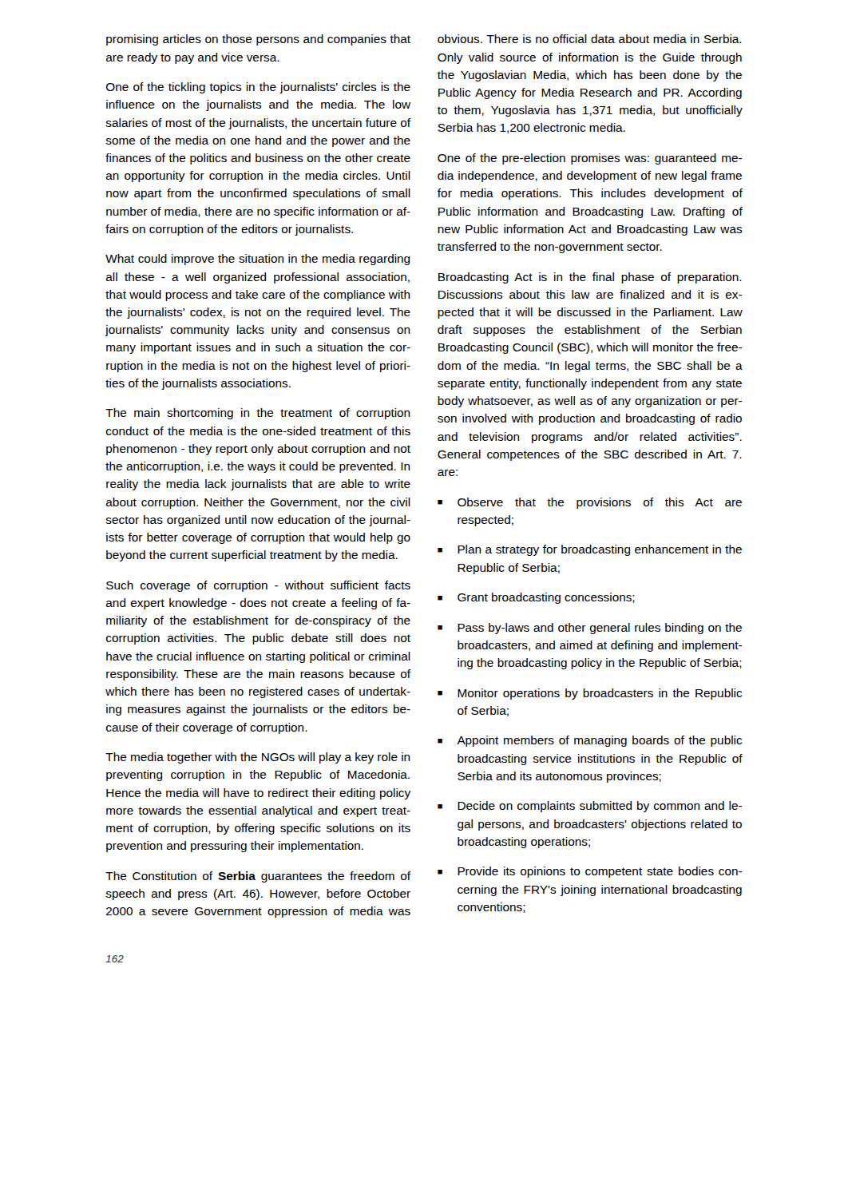promising articles on those persons and companies that are ready to pay and vice versa.
One of the tickling topics in the journalists' circles is the influence on the journalists and the media. The low salaries of most of the journalists, the uncertain future of some of the media on one hand and the power and the finances of the politics and business on the other create an opportunity for corruption in the media circles. Until now apart from the unconfirmed speculations of small number of media, there are no specific information or affairs on corruption of the editors or journalists.
What could improve the situation in the media regarding all these - a well organized professional association, that would process and take care of the compliance with the journalists' codex, is not on the required level. The journalists' community lacks unity and consensus on many important issues and in such a situation the corruption in the media is not on the highest level of priorities of the journalists associations.
The main shortcoming in the treatment of corruption conduct of the media is the one-sided treatment of this phenomenon - they report only about corruption and not the anticorruption, i.e. the ways it could be prevented. In reality the media lack journalists that are able to write about corruption. Neither the Government, nor the civil sector has organized until now education of the journalists for better coverage of corruption that would help go beyond the current superficial treatment by the media.
Such coverage of corruption - without sufficient facts and expert knowledge - does not create a feeling of familiarity of the establishment for de-conspiracy of the corruption activities. The public debate still does not have the crucial influence on starting political or criminal responsibility. These are the main reasons because of which there has been no registered cases of undertaking measures against the journalists or the editors because of their coverage of corruption.
The media together with the NGOs will play a key role in preventing corruption in the Republic of Macedonia. Hence the media will have to redirect their editing policy more towards the essential analytical and expert treatment of corruption, by offering specific solutions on its prevention and pressuring their implementation.
The Constitution of Serbia guarantees the freedom of speech and press (Art. 46). However, before October 2000 a severe Government oppression of media was obvious. There is no official data about media in Serbia. Only valid source of information is the Guide through the Yugoslavian Media, which has been done by the Public Agency for Media Research and PR. According to them, Yugoslavia has 1,371 media, but unofficially Serbia has 1,200 electronic media.
One of the pre-election promises was: guaranteed media independence, and development of new legal frame for media operations. This includes development of Public information and Broadcasting Law. Drafting of new Public information Act and Broadcasting Law was transferred to the non-government sector.
Broadcasting Act is in the final phase of preparation. Discussions about this law are finalized and it is expected that it will be discussed in the Parliament. Law draft supposes the establishment of the Serbian Broadcasting Council (SBC), which will monitor the freedom of the media. “In legal terms, the SBC shall be a separate entity, functionally independent from any state body whatsoever, as well as of any organization or person involved with production and broadcasting of radio and television programs and/or related activities”. General competences of the SBC described in Art. 7. are:
Observe that the provisions of this Act are respected;
Plan a strategy for broadcasting enhancement in the Republic of Serbia;
Grant broadcasting concessions;
Pass by-laws and other general rules binding on the broadcasters, and aimed at defining and implementing the broadcasting policy in the Republic of Serbia;
Monitor operations by broadcasters in the Republic of Serbia;
Appoint members of managing boards of the public broadcasting service institutions in the Republic of Serbia and its autonomous provinces;
Decide on complaints submitted by common and legal persons, and broadcasters' objections related to broadcasting operations;
Provide its opinions to competent state bodies concerning the FRY's joining international broadcasting conventions;
162